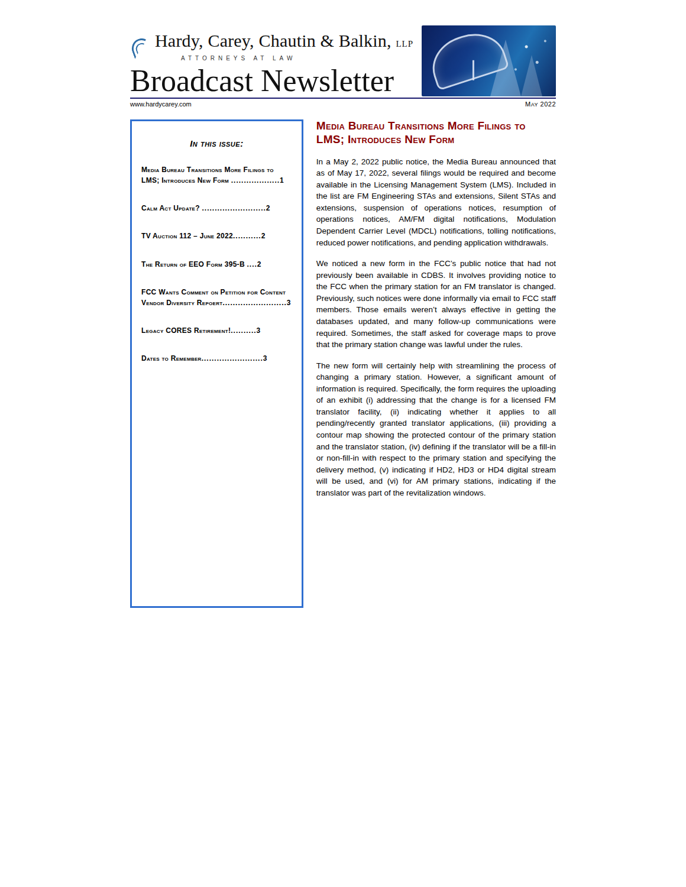Hardy, Carey, Chautin & Balkin, LLP
ATTORNEYS AT LAW
Broadcast Newsletter
www.hardycarey.com MAY 2022
In this issue:
Media Bureau Transitions More Filings to LMS; Introduces New Form ................... 1
Calm Act Update? ......................... 2
TV Auction 112 – June 2022........... 2
The Return of EEO Form 395-B .... 2
FCC Wants Comment on Petition for Content Vendor Diversity Repoert......................... 3
Legacy CORES Retirement!.......... 3
Dates to Remember........................ 3
Media Bureau Transitions More Filings to LMS; Introduces New Form
In a May 2, 2022 public notice, the Media Bureau announced that as of May 17, 2022, several filings would be required and become available in the Licensing Management System (LMS). Included in the list are FM Engineering STAs and extensions, Silent STAs and extensions, suspension of operations notices, resumption of operations notices, AM/FM digital notifications, Modulation Dependent Carrier Level (MDCL) notifications, tolling notifications, reduced power notifications, and pending application withdrawals.
We noticed a new form in the FCC’s public notice that had not previously been available in CDBS. It involves providing notice to the FCC when the primary station for an FM translator is changed. Previously, such notices were done informally via email to FCC staff members. Those emails weren’t always effective in getting the databases updated, and many follow-up communications were required. Sometimes, the staff asked for coverage maps to prove that the primary station change was lawful under the rules.
The new form will certainly help with streamlining the process of changing a primary station. However, a significant amount of information is required. Specifically, the form requires the uploading of an exhibit (i) addressing that the change is for a licensed FM translator facility, (ii) indicating whether it applies to all pending/recently granted translator applications, (iii) providing a contour map showing the protected contour of the primary station and the translator station, (iv) defining if the translator will be a fill-in or non-fill-in with respect to the primary station and specifying the delivery method, (v) indicating if HD2, HD3 or HD4 digital stream will be used, and (vi) for AM primary stations, indicating if the translator was part of the revitalization windows.